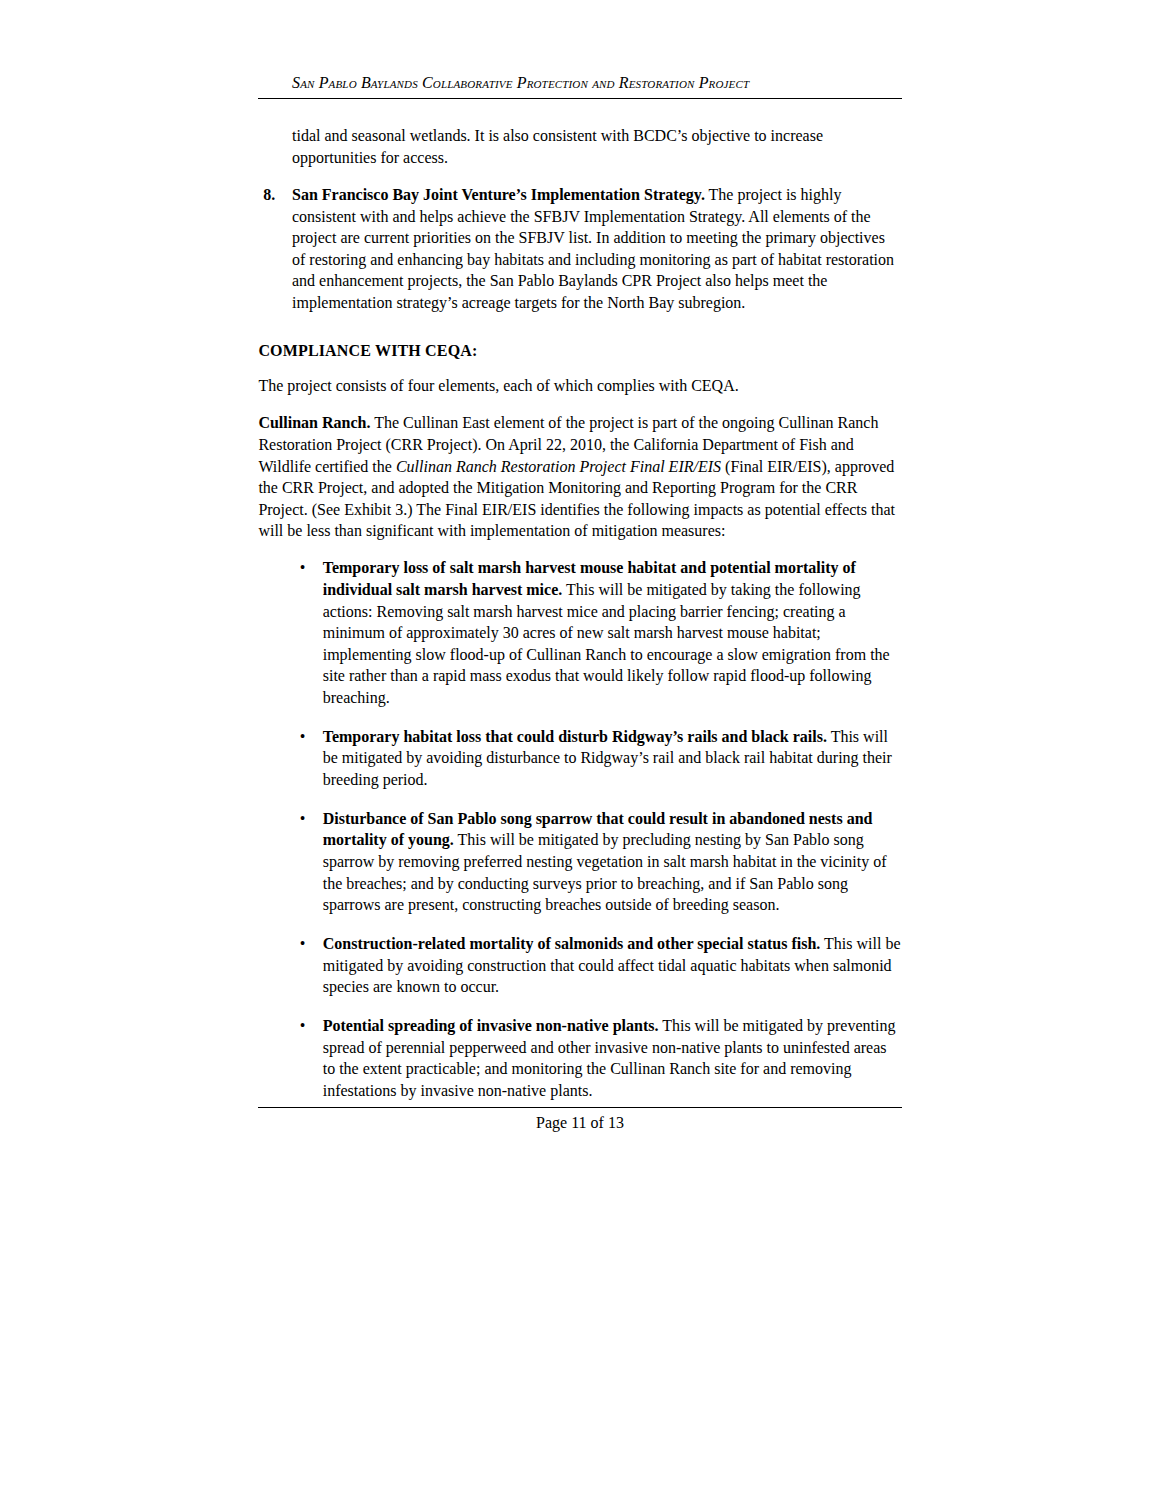San Pablo Baylands Collaborative Protection and Restoration Project
tidal and seasonal wetlands. It is also consistent with BCDC’s objective to increase opportunities for access.
8.
San Francisco Bay Joint Venture’s Implementation Strategy. The project is highly consistent with and helps achieve the SFBJV Implementation Strategy. All elements of the project are current priorities on the SFBJV list. In addition to meeting the primary objectives of restoring and enhancing bay habitats and including monitoring as part of habitat restoration and enhancement projects, the San Pablo Baylands CPR Project also helps meet the implementation strategy’s acreage targets for the North Bay subregion.
COMPLIANCE WITH CEQA:
The project consists of four elements, each of which complies with CEQA.
Cullinan Ranch. The Cullinan East element of the project is part of the ongoing Cullinan Ranch Restoration Project (CRR Project). On April 22, 2010, the California Department of Fish and Wildlife certified the Cullinan Ranch Restoration Project Final EIR/EIS (Final EIR/EIS), approved the CRR Project, and adopted the Mitigation Monitoring and Reporting Program for the CRR Project. (See Exhibit 3.) The Final EIR/EIS identifies the following impacts as potential effects that will be less than significant with implementation of mitigation measures:
Temporary loss of salt marsh harvest mouse habitat and potential mortality of individual salt marsh harvest mice. This will be mitigated by taking the following actions: Removing salt marsh harvest mice and placing barrier fencing; creating a minimum of approximately 30 acres of new salt marsh harvest mouse habitat; implementing slow flood-up of Cullinan Ranch to encourage a slow emigration from the site rather than a rapid mass exodus that would likely follow rapid flood-up following breaching.
Temporary habitat loss that could disturb Ridgway’s rails and black rails. This will be mitigated by avoiding disturbance to Ridgway’s rail and black rail habitat during their breeding period.
Disturbance of San Pablo song sparrow that could result in abandoned nests and mortality of young. This will be mitigated by precluding nesting by San Pablo song sparrow by removing preferred nesting vegetation in salt marsh habitat in the vicinity of the breaches; and by conducting surveys prior to breaching, and if San Pablo song sparrows are present, constructing breaches outside of breeding season.
Construction-related mortality of salmonids and other special status fish. This will be mitigated by avoiding construction that could affect tidal aquatic habitats when salmonid species are known to occur.
Potential spreading of invasive non-native plants. This will be mitigated by preventing spread of perennial pepperweed and other invasive non-native plants to uninfested areas to the extent practicable; and monitoring the Cullinan Ranch site for and removing infestations by invasive non-native plants.
Page 11 of 13